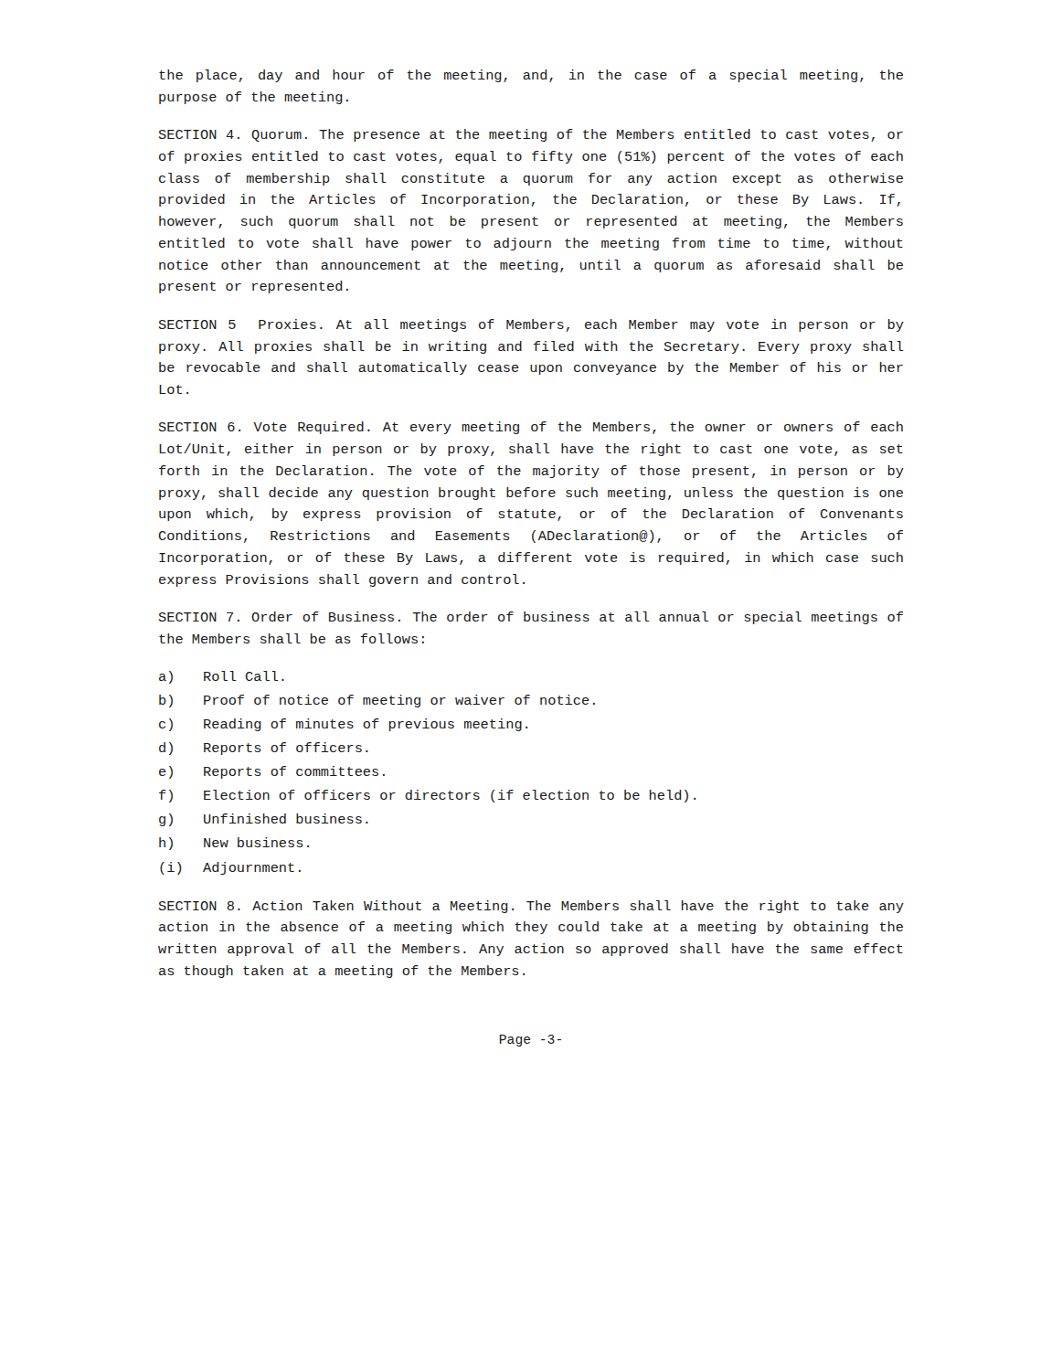the place, day and hour of the meeting, and, in the case of a special meeting, the purpose of the meeting.
SECTION 4. Quorum. The presence at the meeting of the Members entitled to cast votes, or of proxies entitled to cast votes, equal to fifty one (51%) percent of the votes of each class of membership shall constitute a quorum for any action except as otherwise provided in the Articles of Incorporation, the Declaration, or these By Laws. If, however, such quorum shall not be present or represented at meeting, the Members entitled to vote shall have power to adjourn the meeting from time to time, without notice other than announcement at the meeting, until a quorum as aforesaid shall be present or represented.
SECTION 5 Proxies. At all meetings of Members, each Member may vote in person or by proxy. All proxies shall be in writing and filed with the Secretary. Every proxy shall be revocable and shall automatically cease upon conveyance by the Member of his or her Lot.
SECTION 6. Vote Required. At every meeting of the Members, the owner or owners of each Lot/Unit, either in person or by proxy, shall have the right to cast one vote, as set forth in the Declaration. The vote of the majority of those present, in person or by proxy, shall decide any question brought before such meeting, unless the question is one upon which, by express provision of statute, or of the Declaration of Convenants Conditions, Restrictions and Easements (ADeclaration@), or of the Articles of Incorporation, or of these By Laws, a different vote is required, in which case such express Provisions shall govern and control.
SECTION 7. Order of Business. The order of business at all annual or special meetings of the Members shall be as follows:
a) Roll Call.
b) Proof of notice of meeting or waiver of notice.
c) Reading of minutes of previous meeting.
d) Reports of officers.
e) Reports of committees.
f) Election of officers or directors (if election to be held).
g) Unfinished business.
h) New business.
(i) Adjournment.
SECTION 8. Action Taken Without a Meeting. The Members shall have the right to take any action in the absence of a meeting which they could take at a meeting by obtaining the written approval of all the Members. Any action so approved shall have the same effect as though taken at a meeting of the Members.
Page -3-